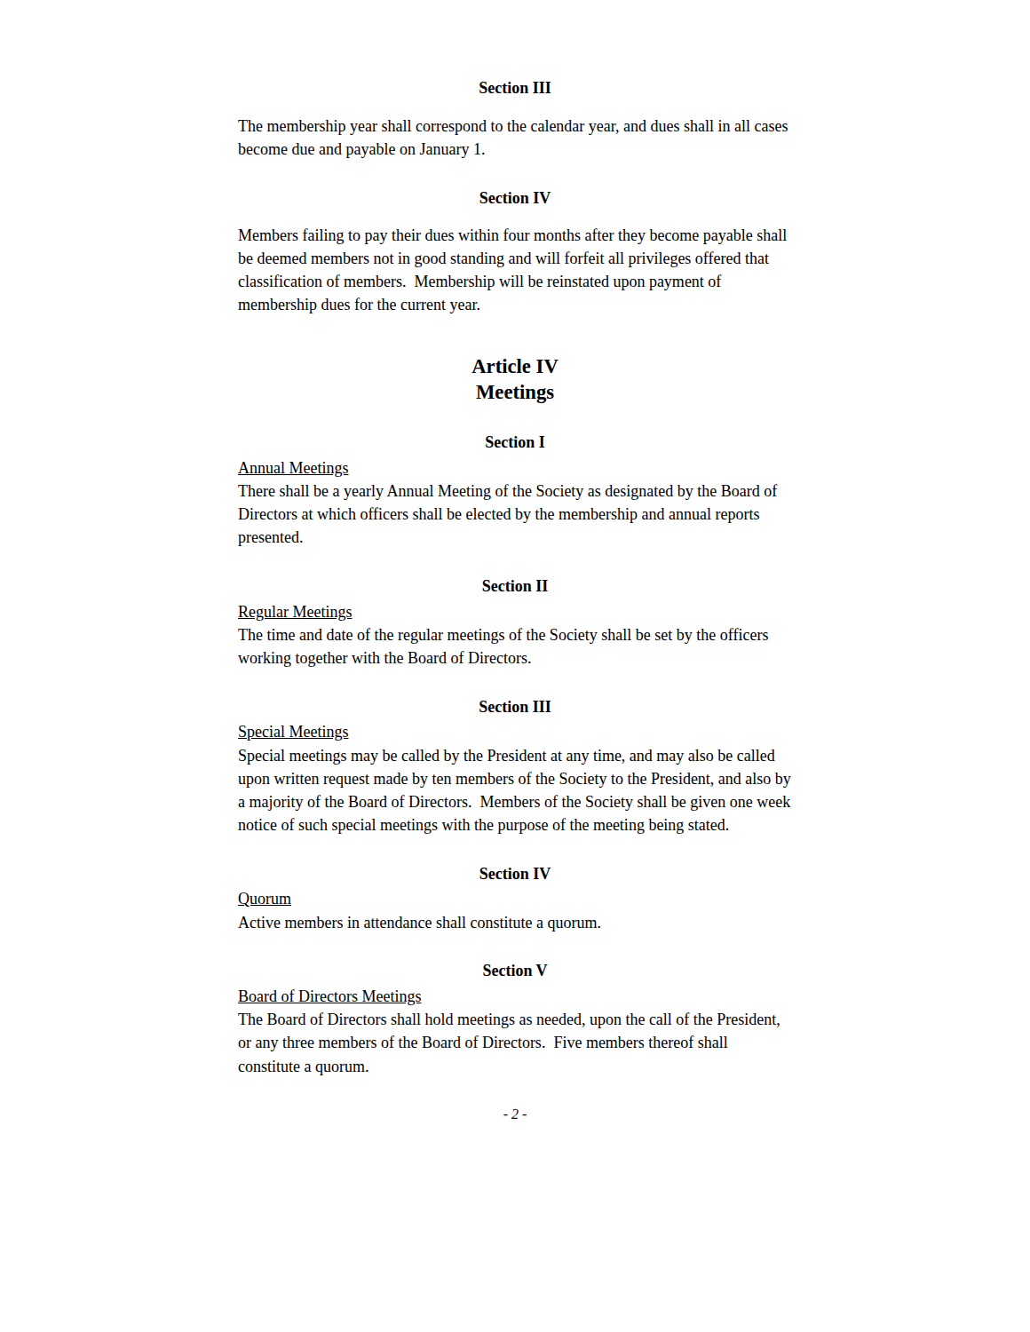Section III
The membership year shall correspond to the calendar year, and dues shall in all cases become due and payable on January 1.
Section IV
Members failing to pay their dues within four months after they become payable shall be deemed members not in good standing and will forfeit all privileges offered that classification of members. Membership will be reinstated upon payment of membership dues for the current year.
Article IV Meetings
Section I
Annual Meetings There shall be a yearly Annual Meeting of the Society as designated by the Board of Directors at which officers shall be elected by the membership and annual reports presented.
Section II
Regular Meetings The time and date of the regular meetings of the Society shall be set by the officers working together with the Board of Directors.
Section III
Special Meetings Special meetings may be called by the President at any time, and may also be called upon written request made by ten members of the Society to the President, and also by a majority of the Board of Directors. Members of the Society shall be given one week notice of such special meetings with the purpose of the meeting being stated.
Section IV
Quorum Active members in attendance shall constitute a quorum.
Section V
Board of Directors Meetings The Board of Directors shall hold meetings as needed, upon the call of the President, or any three members of the Board of Directors. Five members thereof shall constitute a quorum.
- 2 -